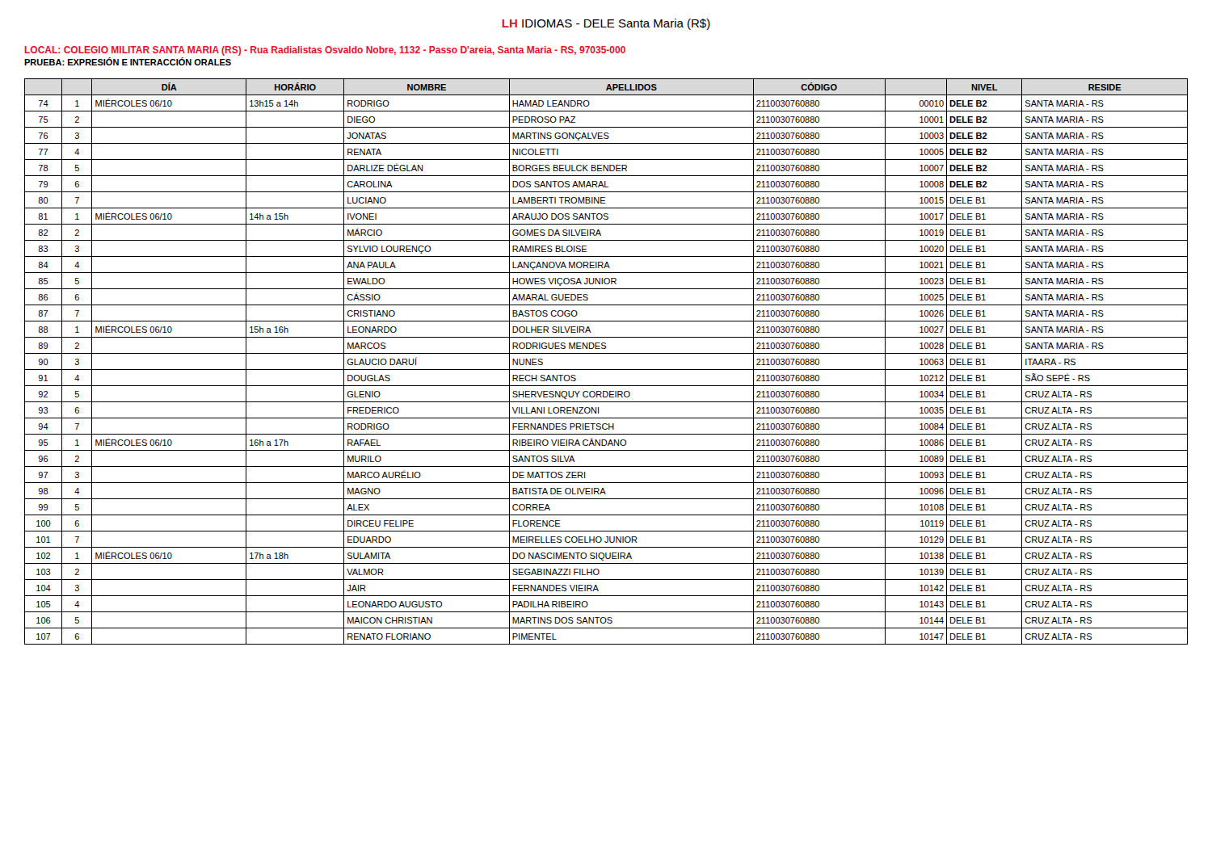LH IDIOMAS - DELE Santa Maria (R$)
LOCAL: COLEGIO MILITAR SANTA MARIA (RS) - Rua Radialistas Osvaldo Nobre, 1132 - Passo D'areia, Santa Maria - RS, 97035-000
PRUEBA: EXPRESIÓN E INTERACCIÓN ORALES
| | | DÍA | HORÁRIO | NOMBRE | APELLIDOS | CÓDIGO | | NIVEL | RESIDE |
| --- | --- | --- | --- | --- | --- | --- | --- | --- | --- |
| 74 | 1 | MIÉRCOLES 06/10 | 13h15 a 14h | RODRIGO | HAMAD LEANDRO | 2110030760880 | 00010 | DELE B2 | SANTA MARIA - RS |
| 75 | 2 | | | DIEGO | PEDROSO PAZ | 2110030760880 | 10001 | DELE B2 | SANTA MARIA - RS |
| 76 | 3 | | | JONATAS | MARTINS GONÇALVES | 2110030760880 | 10003 | DELE B2 | SANTA MARIA - RS |
| 77 | 4 | | | RENATA | NICOLETTI | 2110030760880 | 10005 | DELE B2 | SANTA MARIA - RS |
| 78 | 5 | | | DARLIZE DÉGLAN | BORGES BEULCK BENDER | 2110030760880 | 10007 | DELE B2 | SANTA MARIA - RS |
| 79 | 6 | | | CAROLINA | DOS SANTOS AMARAL | 2110030760880 | 10008 | DELE B2 | SANTA MARIA - RS |
| 80 | 7 | | | LUCIANO | LAMBERTI TROMBINE | 2110030760880 | 10015 | DELE B1 | SANTA MARIA - RS |
| 81 | 1 | MIÉRCOLES 06/10 | 14h a 15h | IVONEI | ARAUJO DOS SANTOS | 2110030760880 | 10017 | DELE B1 | SANTA MARIA - RS |
| 82 | 2 | | | MÁRCIO | GOMES DA SILVEIRA | 2110030760880 | 10019 | DELE B1 | SANTA MARIA - RS |
| 83 | 3 | | | SYLVIO LOURENÇO | RAMIRES BLOISE | 2110030760880 | 10020 | DELE B1 | SANTA MARIA - RS |
| 84 | 4 | | | ANA PAULA | LANÇANOVA MOREIRA | 2110030760880 | 10021 | DELE B1 | SANTA MARIA - RS |
| 85 | 5 | | | EWALDO | HOWES VIÇOSA JUNIOR | 2110030760880 | 10023 | DELE B1 | SANTA MARIA - RS |
| 86 | 6 | | | CÁSSIO | AMARAL GUEDES | 2110030760880 | 10025 | DELE B1 | SANTA MARIA - RS |
| 87 | 7 | | | CRISTIANO | BASTOS COGO | 2110030760880 | 10026 | DELE B1 | SANTA MARIA - RS |
| 88 | 1 | MIÉRCOLES 06/10 | 15h a 16h | LEONARDO | DOLHER SILVEIRA | 2110030760880 | 10027 | DELE B1 | SANTA MARIA - RS |
| 89 | 2 | | | MARCOS | RODRIGUES MENDES | 2110030760880 | 10028 | DELE B1 | SANTA MARIA - RS |
| 90 | 3 | | | GLAUCIO DARUÍ | NUNES | 2110030760880 | 10063 | DELE B1 | ITAARA - RS |
| 91 | 4 | | | DOUGLAS | RECH SANTOS | 2110030760880 | 10212 | DELE B1 | SÃO SEPÉ - RS |
| 92 | 5 | | | GLENIO | SHERVESNQUY CORDEIRO | 2110030760880 | 10034 | DELE B1 | CRUZ ALTA - RS |
| 93 | 6 | | | FREDERICO | VILLANI LORENZONI | 2110030760880 | 10035 | DELE B1 | CRUZ ALTA - RS |
| 94 | 7 | | | RODRIGO | FERNANDES PRIETSCH | 2110030760880 | 10084 | DELE B1 | CRUZ ALTA - RS |
| 95 | 1 | MIÉRCOLES 06/10 | 16h a 17h | RAFAEL | RIBEIRO VIEIRA CÂNDANO | 2110030760880 | 10086 | DELE B1 | CRUZ ALTA - RS |
| 96 | 2 | | | MURILO | SANTOS SILVA | 2110030760880 | 10089 | DELE B1 | CRUZ ALTA - RS |
| 97 | 3 | | | MARCO AURÉLIO | DE MATTOS ZERI | 2110030760880 | 10093 | DELE B1 | CRUZ ALTA - RS |
| 98 | 4 | | | MAGNO | BATISTA DE OLIVEIRA | 2110030760880 | 10096 | DELE B1 | CRUZ ALTA - RS |
| 99 | 5 | | | ALEX | CORREA | 2110030760880 | 10108 | DELE B1 | CRUZ ALTA - RS |
| 100 | 6 | | | DIRCEU FELIPE | FLORENCE | 2110030760880 | 10119 | DELE B1 | CRUZ ALTA - RS |
| 101 | 7 | | | EDUARDO | MEIRELLES COELHO JUNIOR | 2110030760880 | 10129 | DELE B1 | CRUZ ALTA - RS |
| 102 | 1 | MIÉRCOLES 06/10 | 17h a 18h | SULAMITA | DO NASCIMENTO SIQUEIRA | 2110030760880 | 10138 | DELE B1 | CRUZ ALTA - RS |
| 103 | 2 | | | VALMOR | SEGABINAZZI FILHO | 2110030760880 | 10139 | DELE B1 | CRUZ ALTA - RS |
| 104 | 3 | | | JAIR | FERNANDES VIEIRA | 2110030760880 | 10142 | DELE B1 | CRUZ ALTA - RS |
| 105 | 4 | | | LEONARDO AUGUSTO | PADILHA RIBEIRO | 2110030760880 | 10143 | DELE B1 | CRUZ ALTA - RS |
| 106 | 5 | | | MAICON CHRISTIAN | MARTINS DOS SANTOS | 2110030760880 | 10144 | DELE B1 | CRUZ ALTA - RS |
| 107 | 6 | | | RENATO FLORIANO | PIMENTEL | 2110030760880 | 10147 | DELE B1 | CRUZ ALTA - RS |